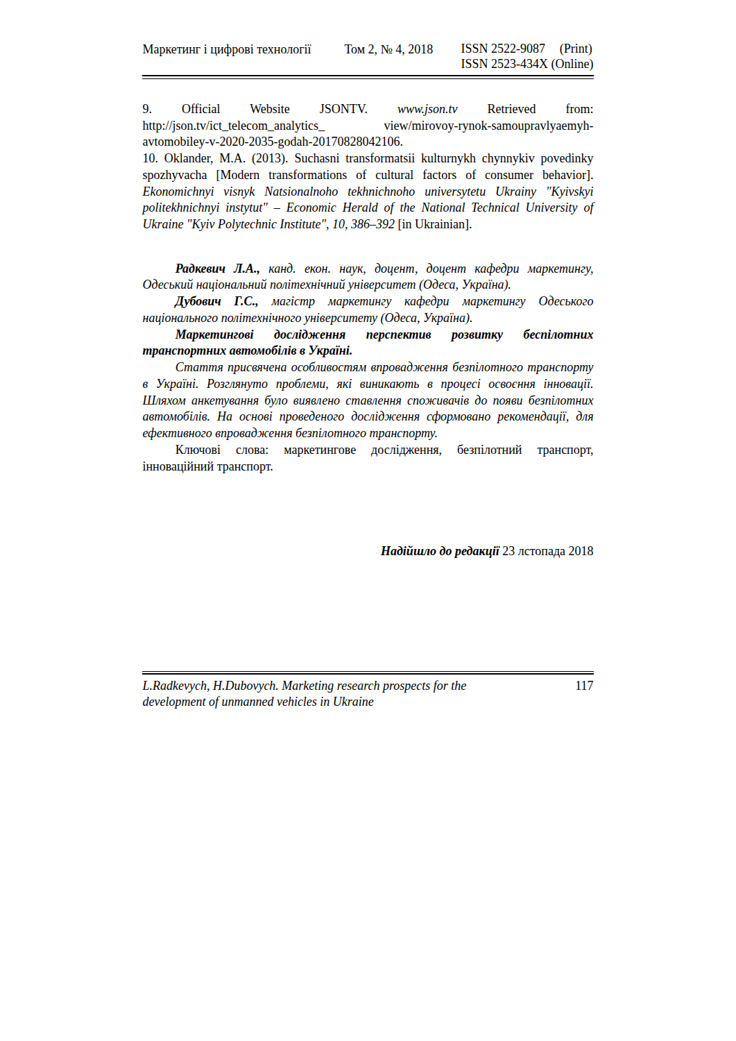Маркетинг і цифрові технології
Том 2, № 4, 2018
ISSN 2522-9087(Print) ISSN 2523-434X (Online)
9. Official Website JSONTV. www.json.tv Retrieved from: http://json.tv/ict_telecom_analytics_ view/mirovoy-rynok-samoupravlyaemyh-avtomobiley-v-2020-2035-godah-20170828042106.
10. Oklander, M.A. (2013). Suchasni transformatsii kulturnykh chynnykiv povedinky spozhyvacha [Modern transformations of cultural factors of consumer behavior]. Ekonomichnyi visnyk Natsionalnoho tekhnichnoho universytetu Ukrainy "Kyivskyi politekhnichnyi instytut" – Economic Herald of the National Technical University of Ukraine "Kyiv Polytechnic Institute", 10, 386–392 [in Ukrainian].
Радкевич Л.А., канд. екон. наук, доцент, доцент кафедри маркетингу, Одеський національний політехнічний університет (Одеса, Україна).
Дубович Г.С., магістр маркетингу кафедри маркетингу Одеського національного політехнічного університету (Одеса, Україна).
Маркетингові дослідження перспектив розвитку беспілотних транспортних автомобілів в Україні.
Стаття присвячена особливостям впровадження безпілотного транспорту в Україні. Розглянуто проблеми, які виникають в процесі освоєння інновації. Шляхом анкетування було виявлено ставлення споживачів до появи безпілотних автомобілів. На основі проведеного дослідження сформовано рекомендації, для ефективного впровадження безпілотного транспорту.
Ключові слова: маркетингове дослідження, безпілотний транспорт, інноваційний транспорт.
Надійшло до редакції 23 лстопада 2018
L.Radkevych, H.Dubovych. Marketing research prospects for the development of unmanned vehicles in Ukraine
117